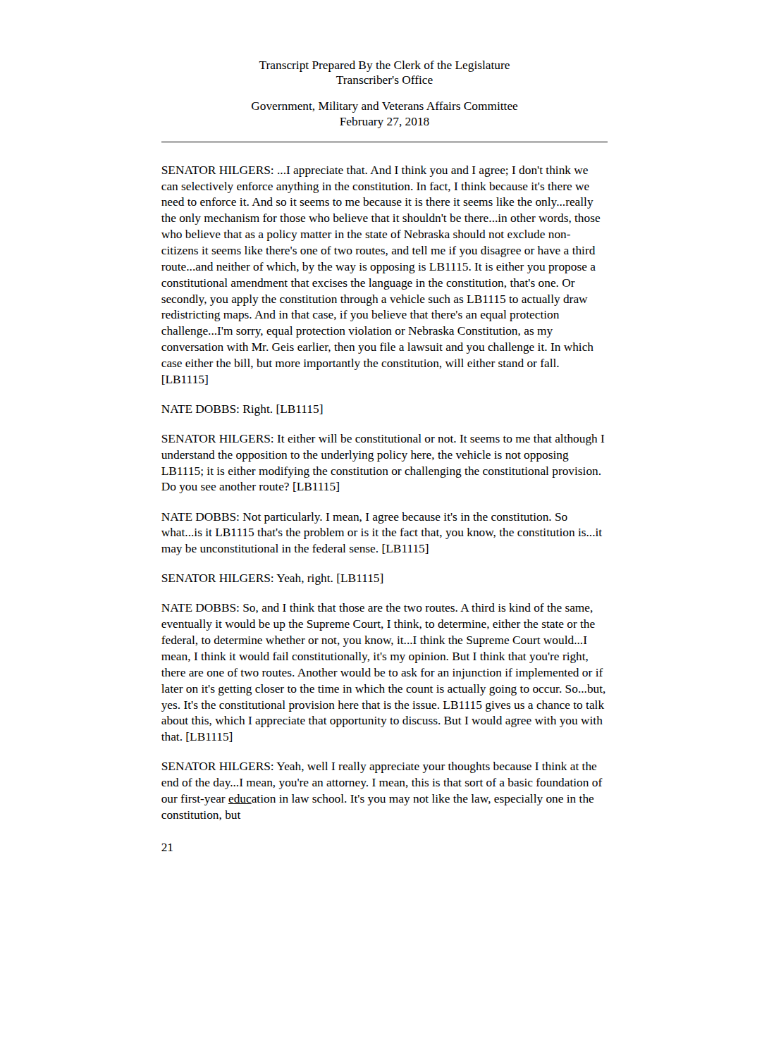Transcript Prepared By the Clerk of the Legislature Transcriber's Office Government, Military and Veterans Affairs Committee February 27, 2018
SENATOR HILGERS: ...I appreciate that. And I think you and I agree; I don't think we can selectively enforce anything in the constitution. In fact, I think because it's there we need to enforce it. And so it seems to me because it is there it seems like the only...really the only mechanism for those who believe that it shouldn't be there...in other words, those who believe that as a policy matter in the state of Nebraska should not exclude non-citizens it seems like there's one of two routes, and tell me if you disagree or have a third route...and neither of which, by the way is opposing is LB1115. It is either you propose a constitutional amendment that excises the language in the constitution, that's one. Or secondly, you apply the constitution through a vehicle such as LB1115 to actually draw redistricting maps. And in that case, if you believe that there's an equal protection challenge...I'm sorry, equal protection violation or Nebraska Constitution, as my conversation with Mr. Geis earlier, then you file a lawsuit and you challenge it. In which case either the bill, but more importantly the constitution, will either stand or fall. [LB1115]
NATE DOBBS: Right. [LB1115]
SENATOR HILGERS: It either will be constitutional or not. It seems to me that although I understand the opposition to the underlying policy here, the vehicle is not opposing LB1115; it is either modifying the constitution or challenging the constitutional provision. Do you see another route? [LB1115]
NATE DOBBS: Not particularly. I mean, I agree because it's in the constitution. So what...is it LB1115 that's the problem or is it the fact that, you know, the constitution is...it may be unconstitutional in the federal sense. [LB1115]
SENATOR HILGERS: Yeah, right. [LB1115]
NATE DOBBS: So, and I think that those are the two routes. A third is kind of the same, eventually it would be up the Supreme Court, I think, to determine, either the state or the federal, to determine whether or not, you know, it...I think the Supreme Court would...I mean, I think it would fail constitutionally, it's my opinion. But I think that you're right, there are one of two routes. Another would be to ask for an injunction if implemented or if later on it's getting closer to the time in which the count is actually going to occur. So...but, yes. It's the constitutional provision here that is the issue. LB1115 gives us a chance to talk about this, which I appreciate that opportunity to discuss. But I would agree with you with that. [LB1115]
SENATOR HILGERS: Yeah, well I really appreciate your thoughts because I think at the end of the day...I mean, you're an attorney. I mean, this is that sort of a basic foundation of our first-year education in law school. It's you may not like the law, especially one in the constitution, but
21